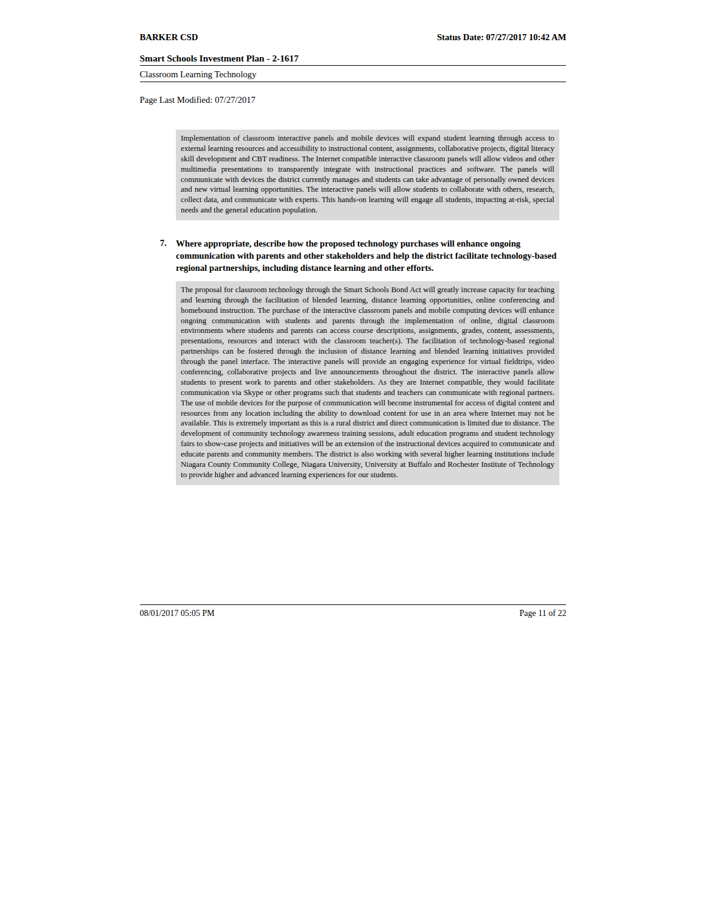BARKER CSD
Status Date: 07/27/2017 10:42 AM
Smart Schools Investment Plan - 2-1617
Classroom Learning Technology
Page Last Modified: 07/27/2017
Implementation of classroom interactive panels and mobile devices will expand student learning through access to external learning resources and accessibility to instructional content, assignments, collaborative projects, digital literacy skill development and CBT readiness. The Internet compatible interactive classroom panels will allow videos and other multimedia presentations to transparently integrate with instructional practices and software. The panels will communicate with devices the district currently manages and students can take advantage of personally owned devices and new virtual learning opportunities. The interactive panels will allow students to collaborate with others, research, collect data, and communicate with experts. This hands-on learning will engage all students, impacting at-risk, special needs and the general education population.
7.
Where appropriate, describe how the proposed technology purchases will enhance ongoing communication with parents and other stakeholders and help the district facilitate technology-based regional partnerships, including distance learning and other efforts.
The proposal for classroom technology through the Smart Schools Bond Act will greatly increase capacity for teaching and learning through the facilitation of blended learning, distance learning opportunities, online conferencing and homebound instruction. The purchase of the interactive classroom panels and mobile computing devices will enhance ongoing communication with students and parents through the implementation of online, digital classroom environments where students and parents can access course descriptions, assignments, grades, content, assessments, presentations, resources and interact with the classroom teacher(s). The facilitation of technology-based regional partnerships can be fostered through the inclusion of distance learning and blended learning initiatives provided through the panel interface. The interactive panels will provide an engaging experience for virtual fieldtrips, video conferencing, collaborative projects and live announcements throughout the district. The interactive panels allow students to present work to parents and other stakeholders. As they are Internet compatible, they would facilitate communication via Skype or other programs such that students and teachers can communicate with regional partners. The use of mobile devices for the purpose of communication will become instrumental for access of digital content and resources from any location including the ability to download content for use in an area where Internet may not be available. This is extremely important as this is a rural district and direct communication is limited due to distance. The development of community technology awareness training sessions, adult education programs and student technology fairs to show-case projects and initiatives will be an extension of the instructional devices acquired to communicate and educate parents and community members. The district is also working with several higher learning institutions include Niagara County Community College, Niagara University, University at Buffalo and Rochester Institute of Technology to provide higher and advanced learning experiences for our students.
08/01/2017 05:05 PM
Page 11 of 22